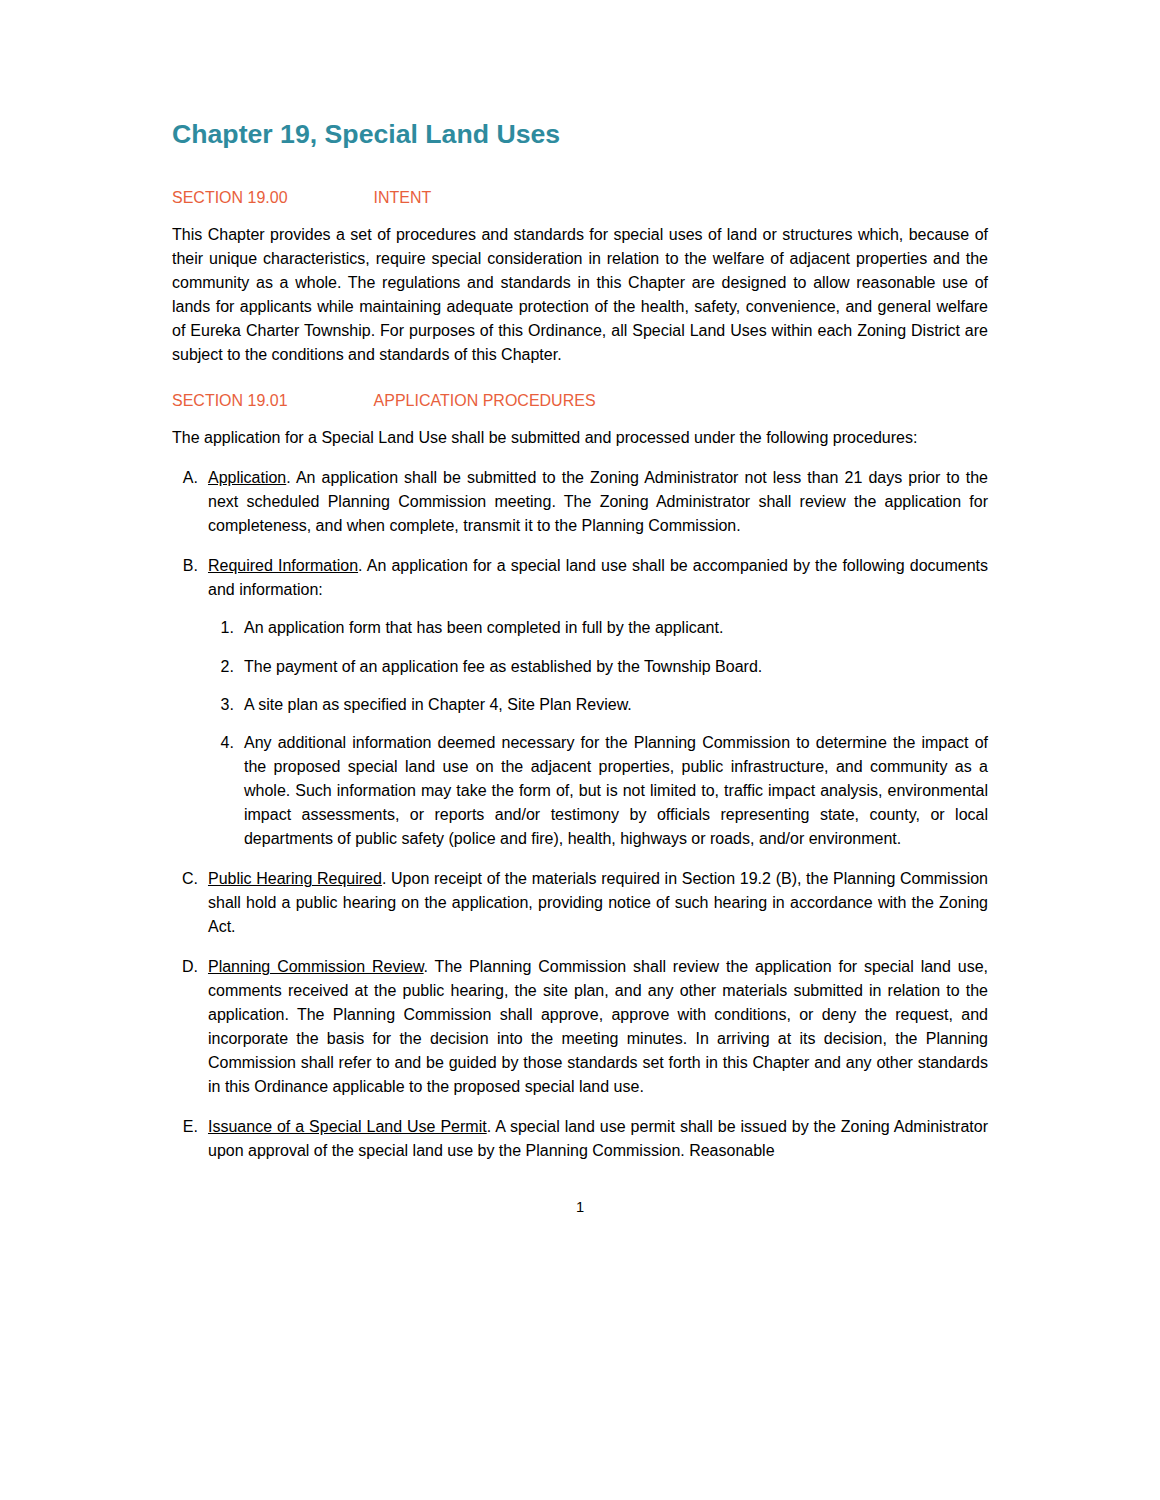Chapter 19, Special Land Uses
SECTION 19.00 INTENT
This Chapter provides a set of procedures and standards for special uses of land or structures which, because of their unique characteristics, require special consideration in relation to the welfare of adjacent properties and the community as a whole. The regulations and standards in this Chapter are designed to allow reasonable use of lands for applicants while maintaining adequate protection of the health, safety, convenience, and general welfare of Eureka Charter Township. For purposes of this Ordinance, all Special Land Uses within each Zoning District are subject to the conditions and standards of this Chapter.
SECTION 19.01 APPLICATION PROCEDURES
The application for a Special Land Use shall be submitted and processed under the following procedures:
Application. An application shall be submitted to the Zoning Administrator not less than 21 days prior to the next scheduled Planning Commission meeting. The Zoning Administrator shall review the application for completeness, and when complete, transmit it to the Planning Commission.
Required Information. An application for a special land use shall be accompanied by the following documents and information:
An application form that has been completed in full by the applicant.
The payment of an application fee as established by the Township Board.
A site plan as specified in Chapter 4, Site Plan Review.
Any additional information deemed necessary for the Planning Commission to determine the impact of the proposed special land use on the adjacent properties, public infrastructure, and community as a whole. Such information may take the form of, but is not limited to, traffic impact analysis, environmental impact assessments, or reports and/or testimony by officials representing state, county, or local departments of public safety (police and fire), health, highways or roads, and/or environment.
Public Hearing Required. Upon receipt of the materials required in Section 19.2 (B), the Planning Commission shall hold a public hearing on the application, providing notice of such hearing in accordance with the Zoning Act.
Planning Commission Review. The Planning Commission shall review the application for special land use, comments received at the public hearing, the site plan, and any other materials submitted in relation to the application. The Planning Commission shall approve, approve with conditions, or deny the request, and incorporate the basis for the decision into the meeting minutes. In arriving at its decision, the Planning Commission shall refer to and be guided by those standards set forth in this Chapter and any other standards in this Ordinance applicable to the proposed special land use.
Issuance of a Special Land Use Permit. A special land use permit shall be issued by the Zoning Administrator upon approval of the special land use by the Planning Commission. Reasonable
1